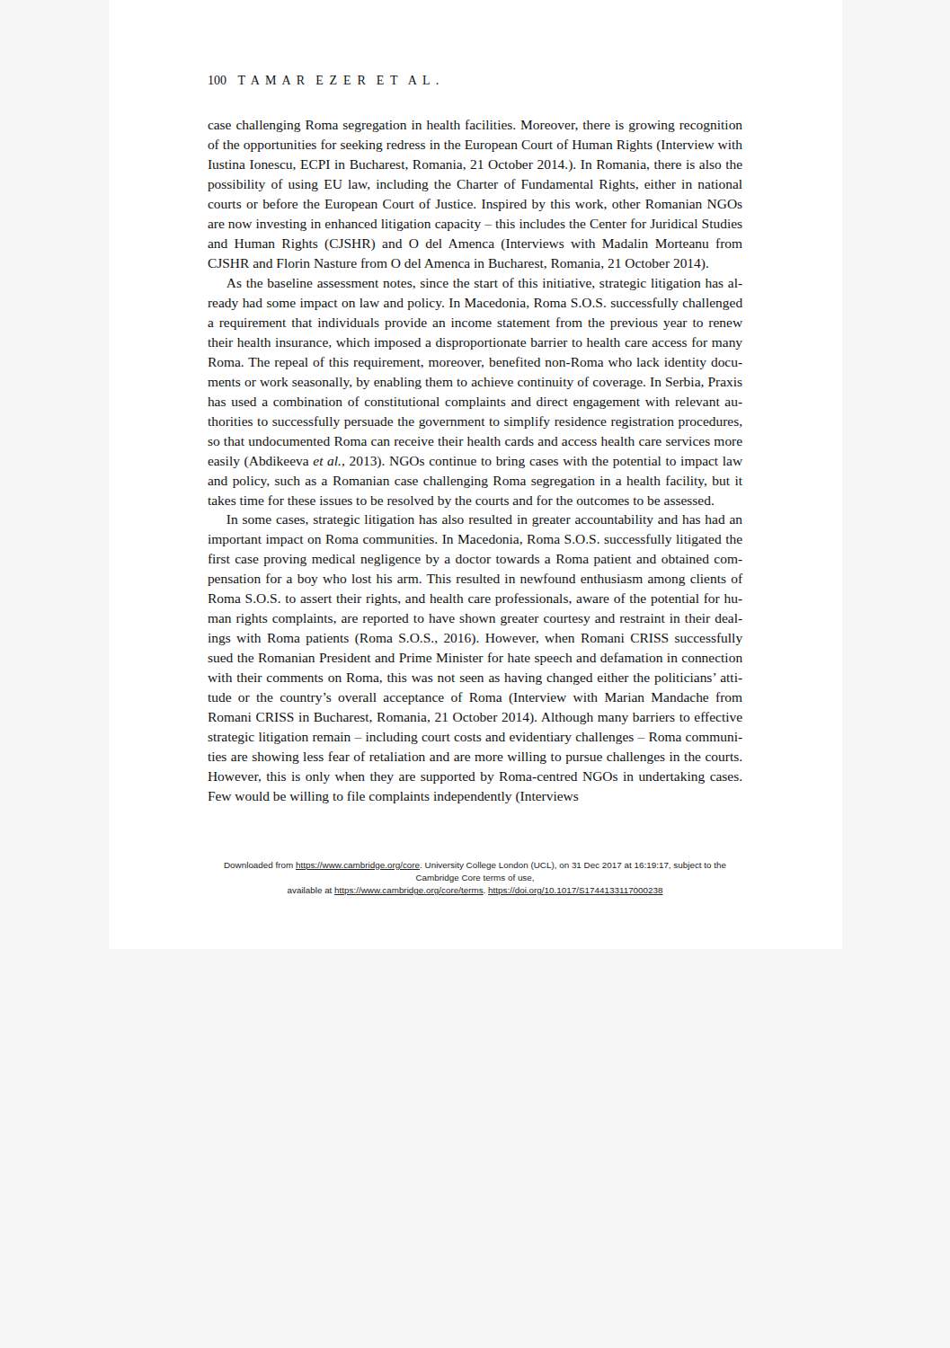100 T A M A R E Z E R E T A L .
case challenging Roma segregation in health facilities. Moreover, there is growing recognition of the opportunities for seeking redress in the European Court of Human Rights (Interview with Iustina Ionescu, ECPI in Bucharest, Romania, 21 October 2014.). In Romania, there is also the possibility of using EU law, including the Charter of Fundamental Rights, either in national courts or before the European Court of Justice. Inspired by this work, other Romanian NGOs are now investing in enhanced litigation capacity – this includes the Center for Juridical Studies and Human Rights (CJSHR) and O del Amenca (Interviews with Madalin Morteanu from CJSHR and Florin Nasture from O del Amenca in Bucharest, Romania, 21 October 2014).
As the baseline assessment notes, since the start of this initiative, strategic litigation has already had some impact on law and policy. In Macedonia, Roma S.O.S. successfully challenged a requirement that individuals provide an income statement from the previous year to renew their health insurance, which imposed a disproportionate barrier to health care access for many Roma. The repeal of this requirement, moreover, benefited non-Roma who lack identity documents or work seasonally, by enabling them to achieve continuity of coverage. In Serbia, Praxis has used a combination of constitutional complaints and direct engagement with relevant authorities to successfully persuade the government to simplify residence registration procedures, so that undocumented Roma can receive their health cards and access health care services more easily (Abdikeeva et al., 2013). NGOs continue to bring cases with the potential to impact law and policy, such as a Romanian case challenging Roma segregation in a health facility, but it takes time for these issues to be resolved by the courts and for the outcomes to be assessed.
In some cases, strategic litigation has also resulted in greater accountability and has had an important impact on Roma communities. In Macedonia, Roma S.O.S. successfully litigated the first case proving medical negligence by a doctor towards a Roma patient and obtained compensation for a boy who lost his arm. This resulted in newfound enthusiasm among clients of Roma S.O.S. to assert their rights, and health care professionals, aware of the potential for human rights complaints, are reported to have shown greater courtesy and restraint in their dealings with Roma patients (Roma S.O.S., 2016). However, when Romani CRISS successfully sued the Romanian President and Prime Minister for hate speech and defamation in connection with their comments on Roma, this was not seen as having changed either the politicians’ attitude or the country’s overall acceptance of Roma (Interview with Marian Mandache from Romani CRISS in Bucharest, Romania, 21 October 2014). Although many barriers to effective strategic litigation remain – including court costs and evidentiary challenges – Roma communities are showing less fear of retaliation and are more willing to pursue challenges in the courts. However, this is only when they are supported by Roma-centred NGOs in undertaking cases. Few would be willing to file complaints independently (Interviews
Downloaded from https://www.cambridge.org/core. University College London (UCL), on 31 Dec 2017 at 16:19:17, subject to the Cambridge Core terms of use,
available at https://www.cambridge.org/core/terms. https://doi.org/10.1017/S1744133117000238